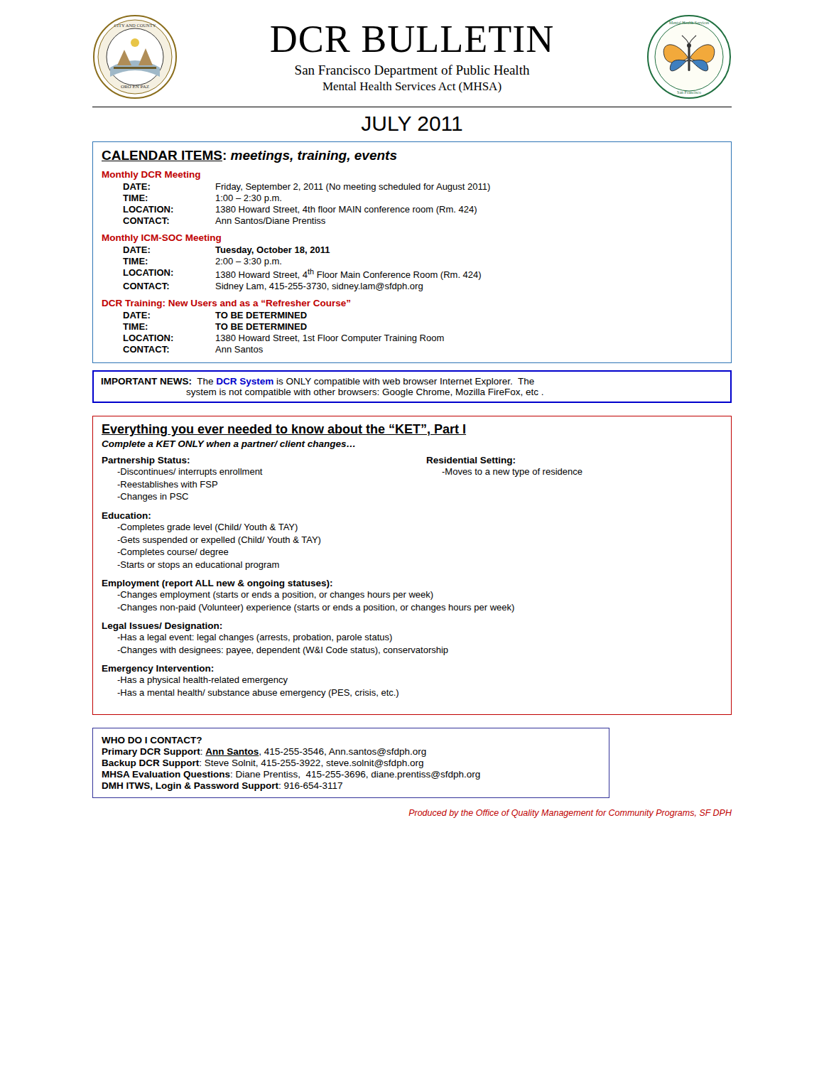ORO EN PAZ CITY AND COUNTY
DCR BULLETIN
San Francisco Department of Public Health
Mental Health Services Act (MHSA)
Mental Health Services San Francisco
JULY 2011
CALENDAR ITEMS: meetings, training, events
Monthly DCR Meeting
| DATE: | Friday, September 2, 2011 (No meeting scheduled for August 2011) |
| TIME: | 1:00 – 2:30 p.m. |
| LOCATION: | 1380 Howard Street, 4th floor MAIN conference room (Rm. 424) |
| CONTACT: | Ann Santos/Diane Prentiss |
Monthly ICM-SOC Meeting
| DATE: | Tuesday, October 18, 2011 |
| TIME: | 2:00 – 3:30 p.m. |
| LOCATION: | 1380 Howard Street, 4 th Floor Main Conference Room (Rm. 424) |
| CONTACT: | Sidney Lam, 415-255-3730, sidney.lam@sfdph.org |
DCR Training: New Users and as a “Refresher Course”
| DATE: | TO BE DETERMINED |
| TIME: | TO BE DETERMINED |
| LOCATION: | 1380 Howard Street, 1st Floor Computer Training Room |
| CONTACT: | Ann Santos |
IMPORTANT NEWS: The DCR System is ONLY compatible with web browser Internet Explorer. The system is not compatible with other browsers: Google Chrome, Mozilla FireFox, etc .
Everything you ever needed to know about the “KET”, Part I
Complete a KET ONLY when a partner/ client changes…
Partnership Status:
-Discontinues/ interrupts enrollment
-Reestablishes with FSP
-Changes in PSC
Residential Setting:
-Moves to a new type of residence
Education:
-Completes grade level (Child/ Youth & TAY)
-Gets suspended or expelled (Child/ Youth & TAY)
-Completes course/ degree
-Starts or stops an educational program
Employment (report ALL new & ongoing statuses):
-Changes employment (starts or ends a position, or changes hours per week)
-Changes non-paid (Volunteer) experience (starts or ends a position, or changes hours per week)
Legal Issues/ Designation:
-Has a legal event: legal changes (arrests, probation, parole status)
-Changes with designees: payee, dependent (W&I Code status), conservatorship
Emergency Intervention:
-Has a physical health-related emergency
-Has a mental health/ substance abuse emergency (PES, crisis, etc.)
WHO DO I CONTACT?
Primary DCR Support: Ann Santos, 415-255-3546, Ann.santos@sfdph.org
Backup DCR Support: Steve Solnit, 415-255-3922, steve.solnit@sfdph.org
MHSA Evaluation Questions: Diane Prentiss, 415-255-3696, diane.prentiss@sfdph.org
DMH ITWS, Login & Password Support: 916-654-3117
Produced by the Office of Quality Management for Community Programs, SF DPH